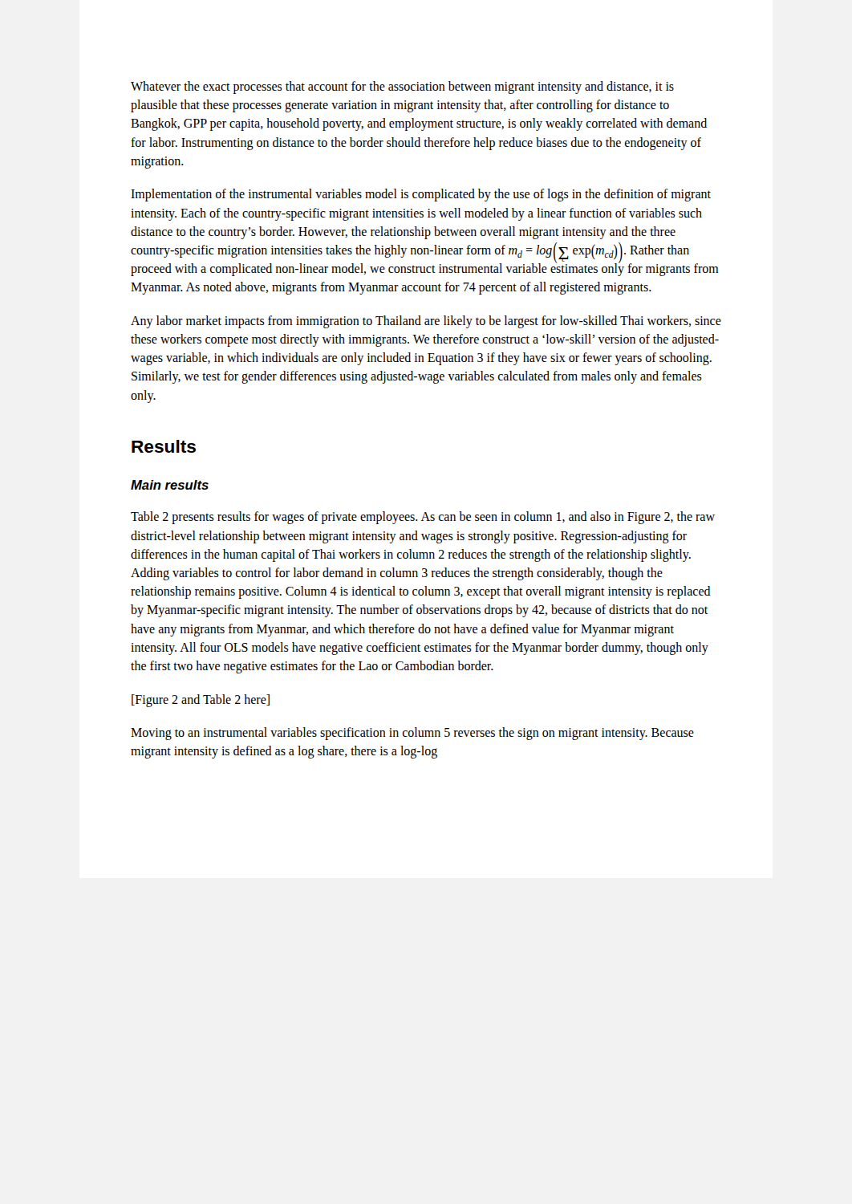Whatever the exact processes that account for the association between migrant intensity and distance, it is plausible that these processes generate variation in migrant intensity that, after controlling for distance to Bangkok, GPP per capita, household poverty, and employment structure, is only weakly correlated with demand for labor. Instrumenting on distance to the border should therefore help reduce biases due to the endogeneity of migration.
Implementation of the instrumental variables model is complicated by the use of logs in the definition of migrant intensity. Each of the country-specific migrant intensities is well modeled by a linear function of variables such distance to the country’s border. However, the relationship between overall migrant intensity and the three country-specific migration intensities takes the highly non-linear form of md = log(Σc exp(mcd)). Rather than proceed with a complicated non-linear model, we construct instrumental variable estimates only for migrants from Myanmar. As noted above, migrants from Myanmar account for 74 percent of all registered migrants.
Any labor market impacts from immigration to Thailand are likely to be largest for low-skilled Thai workers, since these workers compete most directly with immigrants. We therefore construct a ‘low-skill’ version of the adjusted-wages variable, in which individuals are only included in Equation 3 if they have six or fewer years of schooling. Similarly, we test for gender differences using adjusted-wage variables calculated from males only and females only.
Results
Main results
Table 2 presents results for wages of private employees. As can be seen in column 1, and also in Figure 2, the raw district-level relationship between migrant intensity and wages is strongly positive. Regression-adjusting for differences in the human capital of Thai workers in column 2 reduces the strength of the relationship slightly. Adding variables to control for labor demand in column 3 reduces the strength considerably, though the relationship remains positive. Column 4 is identical to column 3, except that overall migrant intensity is replaced by Myanmar-specific migrant intensity. The number of observations drops by 42, because of districts that do not have any migrants from Myanmar, and which therefore do not have a defined value for Myanmar migrant intensity. All four OLS models have negative coefficient estimates for the Myanmar border dummy, though only the first two have negative estimates for the Lao or Cambodian border.
[Figure 2 and Table 2 here]
Moving to an instrumental variables specification in column 5 reverses the sign on migrant intensity. Because migrant intensity is defined as a log share, there is a log-log